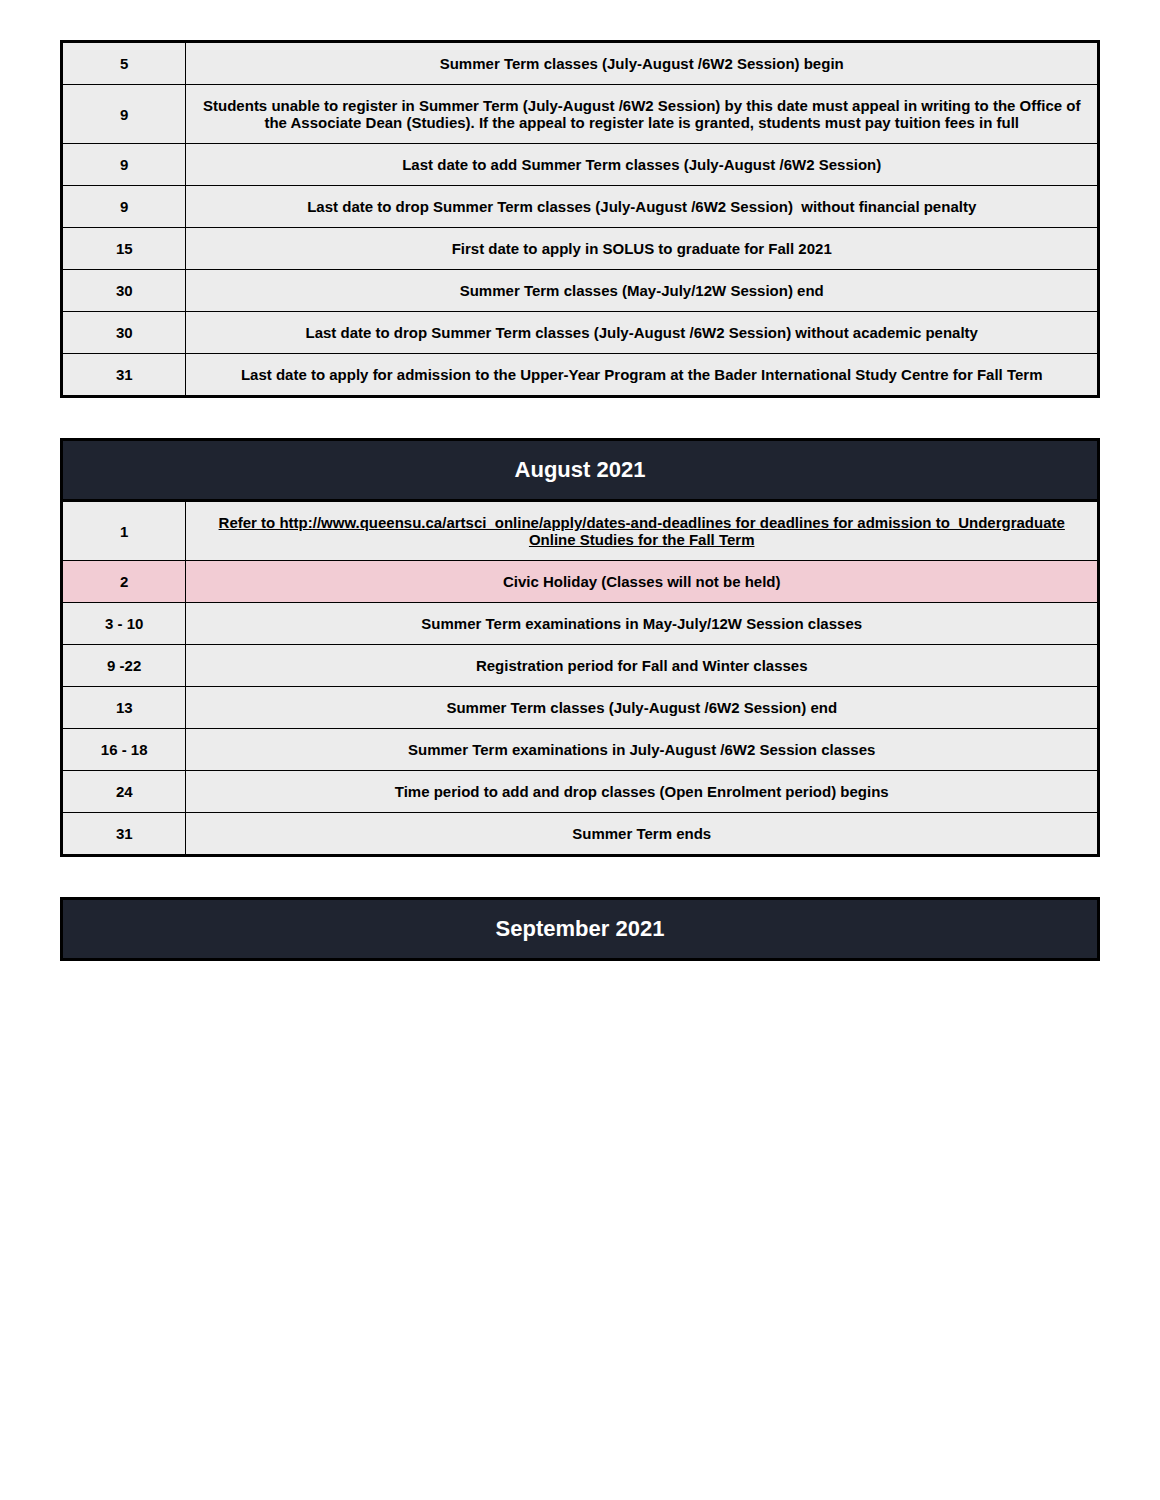| 5 | Summer Term classes (July-August /6W2 Session) begin |
| 9 | Students unable to register in Summer Term (July-August /6W2 Session) by this date must appeal in writing to the Office of the Associate Dean (Studies). If the appeal to register late is granted, students must pay tuition fees in full |
| 9 | Last date to add Summer Term classes (July-August /6W2 Session) |
| 9 | Last date to drop Summer Term classes (July-August /6W2 Session) without financial penalty |
| 15 | First date to apply in SOLUS to graduate for Fall 2021 |
| 30 | Summer Term classes (May-July/12W Session) end |
| 30 | Last date to drop Summer Term classes (July-August /6W2 Session) without academic penalty |
| 31 | Last date to apply for admission to the Upper-Year Program at the Bader International Study Centre for Fall Term |
| August 2021 |
| --- |
| 1 | Refer to http://www.queensu.ca/artsci_online/apply/dates-and-deadlines for deadlines for admission to Undergraduate Online Studies for the Fall Term |
| 2 | Civic Holiday (Classes will not be held) |
| 3 - 10 | Summer Term examinations in May-July/12W Session classes |
| 9 -22 | Registration period for Fall and Winter classes |
| 13 | Summer Term classes (July-August /6W2 Session) end |
| 16 - 18 | Summer Term examinations in July-August /6W2 Session classes |
| 24 | Time period to add and drop classes (Open Enrolment period) begins |
| 31 | Summer Term ends |
| September 2021 |
| --- |